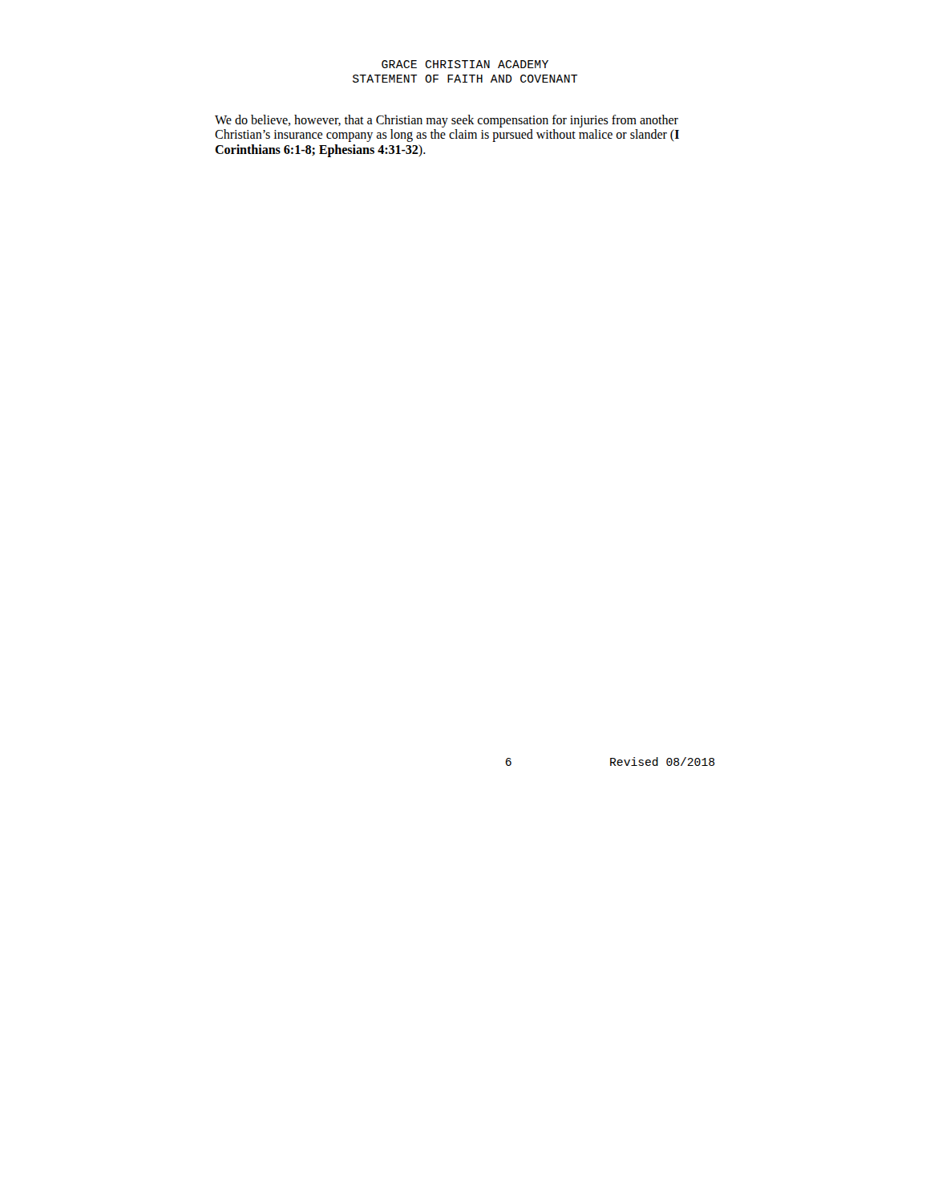GRACE CHRISTIAN ACADEMY STATEMENT OF FAITH AND COVENANT
We do believe, however, that a Christian may seek compensation for injuries from another Christian’s insurance company as long as the claim is pursued without malice or slander (I Corinthians 6:1-8; Ephesians 4:31-32).
6 Revised 08/2018